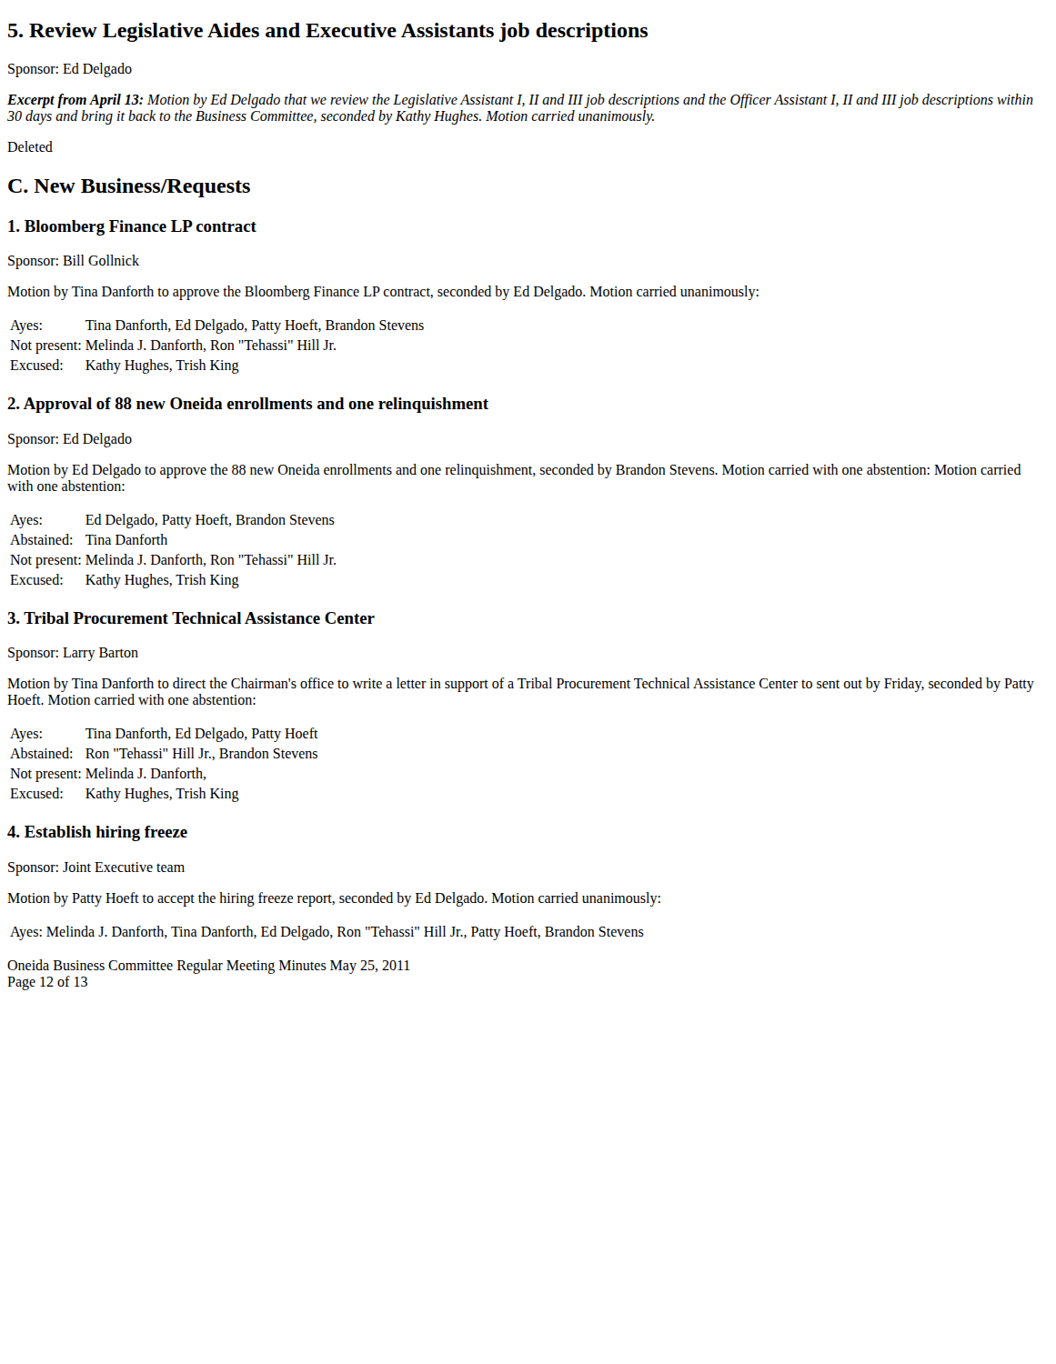5. Review Legislative Aides and Executive Assistants job descriptions
Sponsor: Ed Delgado
Excerpt from April 13: Motion by Ed Delgado that we review the Legislative Assistant I, II and III job descriptions and the Officer Assistant I, II and III job descriptions within 30 days and bring it back to the Business Committee, seconded by Kathy Hughes. Motion carried unanimously.
Deleted
C. New Business/Requests
1. Bloomberg Finance LP contract
Sponsor: Bill Gollnick
Motion by Tina Danforth to approve the Bloomberg Finance LP contract, seconded by Ed Delgado. Motion carried unanimously:
| Ayes: | Tina Danforth, Ed Delgado, Patty Hoeft, Brandon Stevens |
| Not present: | Melinda J. Danforth, Ron "Tehassi" Hill Jr. |
| Excused: | Kathy Hughes, Trish King |
2. Approval of 88 new Oneida enrollments and one relinquishment
Sponsor: Ed Delgado
Motion by Ed Delgado to approve the 88 new Oneida enrollments and one relinquishment, seconded by Brandon Stevens. Motion carried with one abstention: Motion carried with one abstention:
| Ayes: | Ed Delgado, Patty Hoeft, Brandon Stevens |
| Abstained: | Tina Danforth |
| Not present: | Melinda J. Danforth, Ron "Tehassi" Hill Jr. |
| Excused: | Kathy Hughes, Trish King |
3. Tribal Procurement Technical Assistance Center
Sponsor: Larry Barton
Motion by Tina Danforth to direct the Chairman's office to write a letter in support of a Tribal Procurement Technical Assistance Center to sent out by Friday, seconded by Patty Hoeft. Motion carried with one abstention:
| Ayes: | Tina Danforth, Ed Delgado, Patty Hoeft |
| Abstained: | Ron "Tehassi" Hill Jr., Brandon Stevens |
| Not present: | Melinda J. Danforth, |
| Excused: | Kathy Hughes, Trish King |
4. Establish hiring freeze
Sponsor: Joint Executive team
Motion by Patty Hoeft to accept the hiring freeze report, seconded by Ed Delgado. Motion carried unanimously:
| Ayes: | Melinda J. Danforth, Tina Danforth, Ed Delgado, Ron "Tehassi" Hill Jr., Patty Hoeft, Brandon Stevens |
Oneida Business Committee Regular Meeting Minutes May 25, 2011
Page 12 of 13